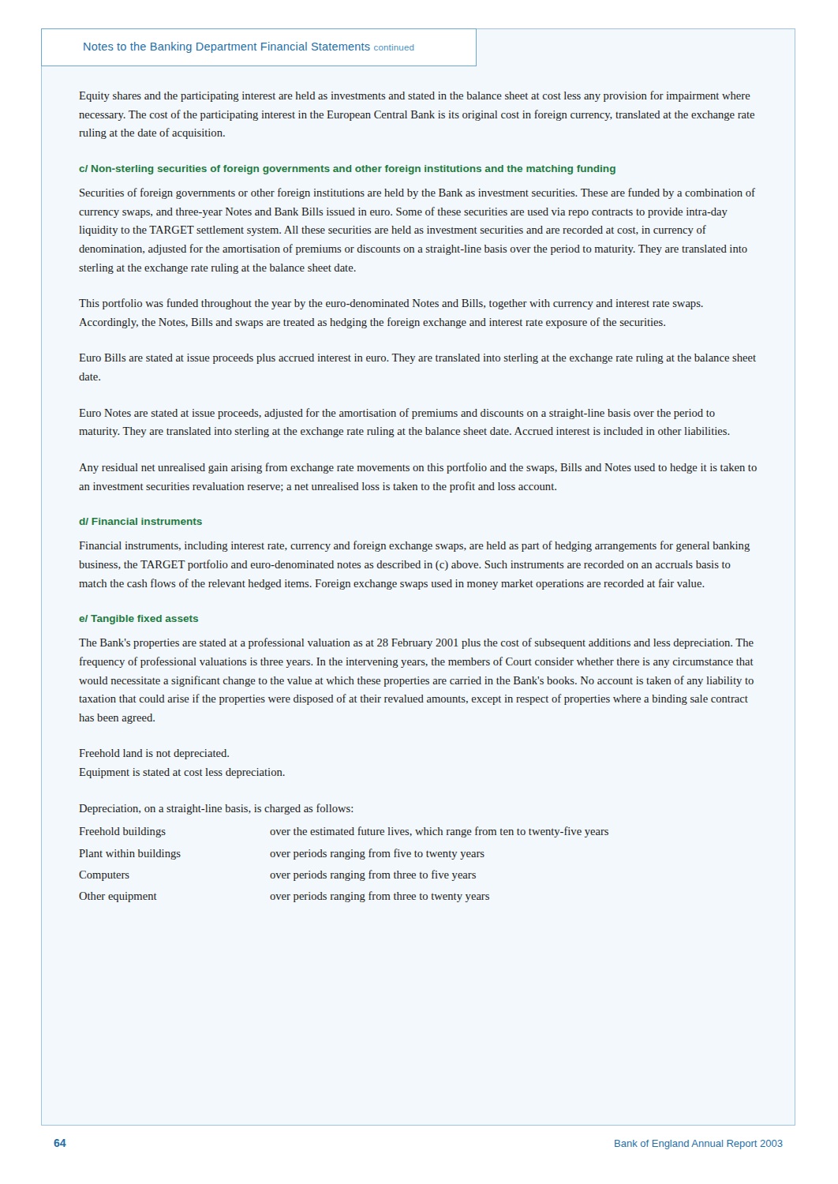Notes to the Banking Department Financial Statements continued
Equity shares and the participating interest are held as investments and stated in the balance sheet at cost less any provision for impairment where necessary. The cost of the participating interest in the European Central Bank is its original cost in foreign currency, translated at the exchange rate ruling at the date of acquisition.
c/ Non-sterling securities of foreign governments and other foreign institutions and the matching funding
Securities of foreign governments or other foreign institutions are held by the Bank as investment securities. These are funded by a combination of currency swaps, and three-year Notes and Bank Bills issued in euro. Some of these securities are used via repo contracts to provide intra-day liquidity to the TARGET settlement system. All these securities are held as investment securities and are recorded at cost, in currency of denomination, adjusted for the amortisation of premiums or discounts on a straight-line basis over the period to maturity. They are translated into sterling at the exchange rate ruling at the balance sheet date.
This portfolio was funded throughout the year by the euro-denominated Notes and Bills, together with currency and interest rate swaps. Accordingly, the Notes, Bills and swaps are treated as hedging the foreign exchange and interest rate exposure of the securities.
Euro Bills are stated at issue proceeds plus accrued interest in euro. They are translated into sterling at the exchange rate ruling at the balance sheet date.
Euro Notes are stated at issue proceeds, adjusted for the amortisation of premiums and discounts on a straight-line basis over the period to maturity. They are translated into sterling at the exchange rate ruling at the balance sheet date. Accrued interest is included in other liabilities.
Any residual net unrealised gain arising from exchange rate movements on this portfolio and the swaps, Bills and Notes used to hedge it is taken to an investment securities revaluation reserve; a net unrealised loss is taken to the profit and loss account.
d/ Financial instruments
Financial instruments, including interest rate, currency and foreign exchange swaps, are held as part of hedging arrangements for general banking business, the TARGET portfolio and euro-denominated notes as described in (c) above. Such instruments are recorded on an accruals basis to match the cash flows of the relevant hedged items. Foreign exchange swaps used in money market operations are recorded at fair value.
e/ Tangible fixed assets
The Bank's properties are stated at a professional valuation as at 28 February 2001 plus the cost of subsequent additions and less depreciation. The frequency of professional valuations is three years. In the intervening years, the members of Court consider whether there is any circumstance that would necessitate a significant change to the value at which these properties are carried in the Bank's books. No account is taken of any liability to taxation that could arise if the properties were disposed of at their revalued amounts, except in respect of properties where a binding sale contract has been agreed.
Freehold land is not depreciated.
Equipment is stated at cost less depreciation.
Depreciation, on a straight-line basis, is charged as follows:
| Freehold buildings | over the estimated future lives, which range from ten to twenty-five years |
| Plant within buildings | over periods ranging from five to twenty years |
| Computers | over periods ranging from three to five years |
| Other equipment | over periods ranging from three to twenty years |
64
Bank of England Annual Report 2003